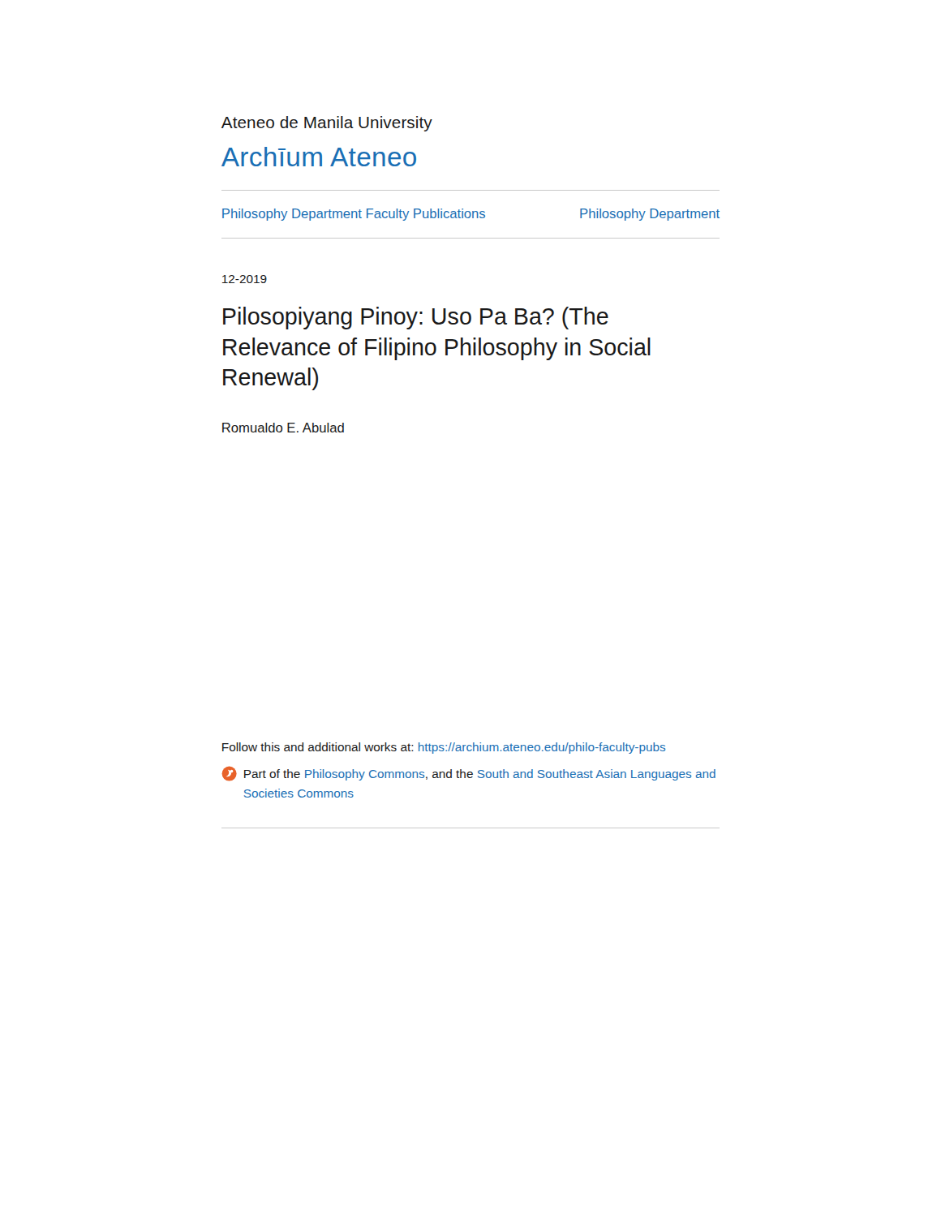Ateneo de Manila University
Archīum Ateneo
Philosophy Department Faculty Publications Philosophy Department
12-2019
Pilosopiyang Pinoy: Uso Pa Ba? (The Relevance of Filipino Philosophy in Social Renewal)
Romualdo E. Abulad
Follow this and additional works at: https://archium.ateneo.edu/philo-faculty-pubs
Part of the Philosophy Commons, and the South and Southeast Asian Languages and Societies Commons